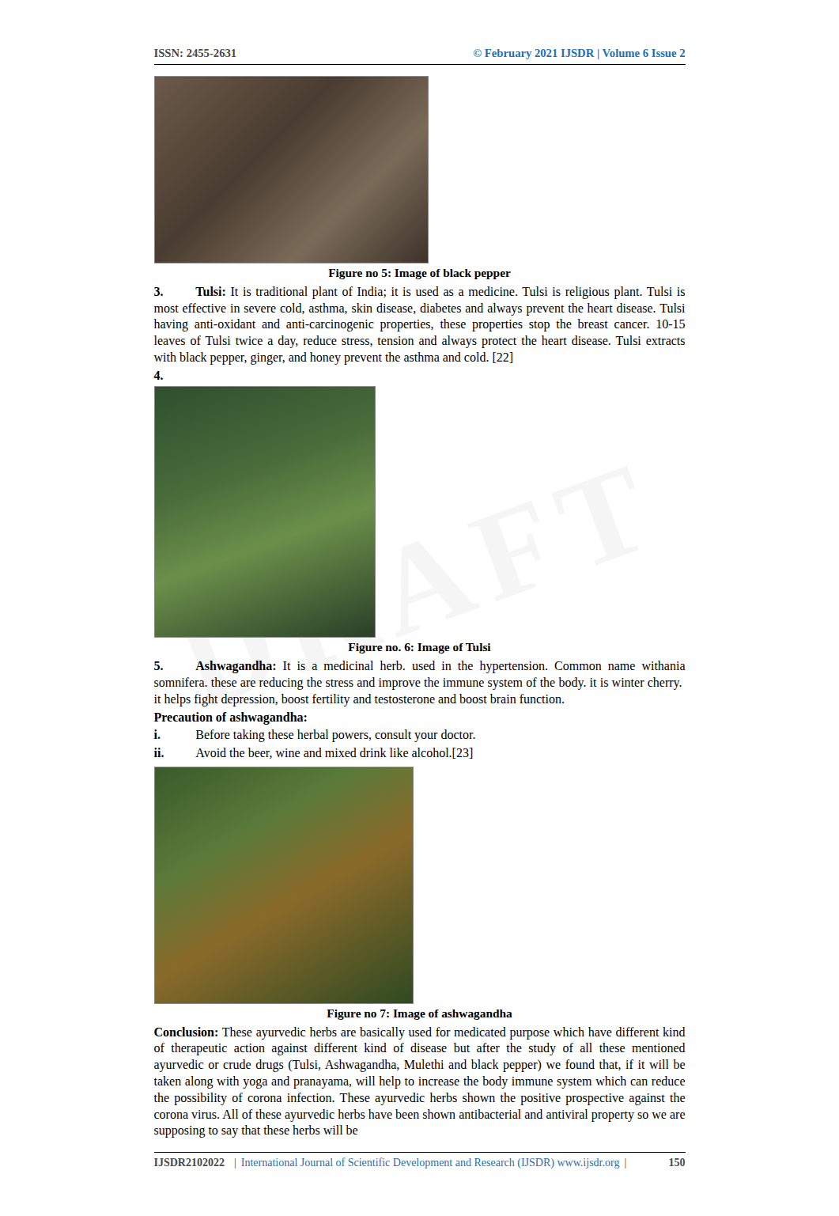DRAFT
ISSN: 2455-2631 © February 2021 IJSDR | Volume 6 Issue 2
Figure no 5: Image of black pepper
3. Tulsi: It is traditional plant of India; it is used as a medicine. Tulsi is religious plant. Tulsi is most effective in severe cold, asthma, skin disease, diabetes and always prevent the heart disease. Tulsi having anti-oxidant and anti-carcinogenic properties, these properties stop the breast cancer. 10-15 leaves of Tulsi twice a day, reduce stress, tension and always protect the heart disease. Tulsi extracts with black pepper, ginger, and honey prevent the asthma and cold. [22]
4.
Figure no. 6: Image of Tulsi
5. Ashwagandha: It is a medicinal herb. used in the hypertension. Common name withania somnifera. these are reducing the stress and improve the immune system of the body. it is winter cherry. it helps fight depression, boost fertility and testosterone and boost brain function.
Precaution of ashwagandha:
i. Before taking these herbal powers, consult your doctor.
ii. Avoid the beer, wine and mixed drink like alcohol.[23]
Figure no 7: Image of ashwagandha
Conclusion: These ayurvedic herbs are basically used for medicated purpose which have different kind of therapeutic action against different kind of disease but after the study of all these mentioned ayurvedic or crude drugs (Tulsi, Ashwagandha, Mulethi and black pepper) we found that, if it will be taken along with yoga and pranayama, will help to increase the body immune system which can reduce the possibility of corona infection. These ayurvedic herbs shown the positive prospective against the corona virus. All of these ayurvedic herbs have been shown antibacterial and antiviral property so we are supposing to say that these herbs will be
IJSDR2102022 | International Journal of Scientific Development and Research (IJSDR) www.ijsdr.org | 150